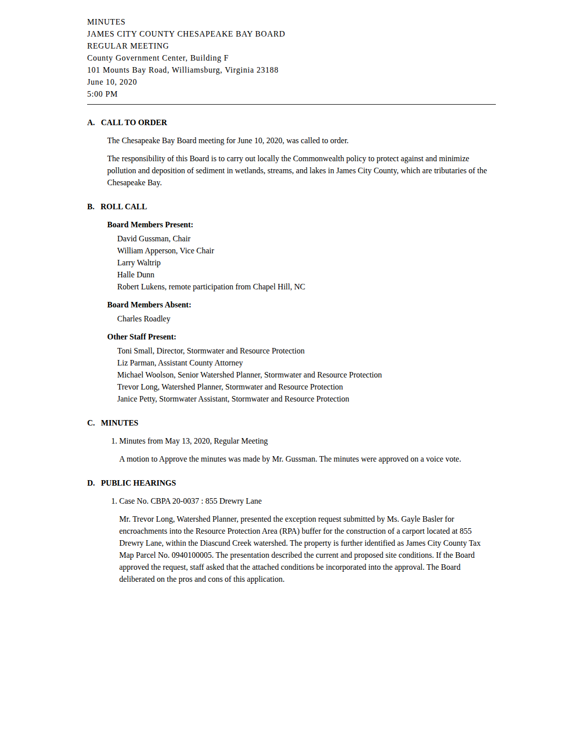MINUTES
JAMES CITY COUNTY CHESAPEAKE BAY BOARD
REGULAR MEETING
County Government Center, Building F
101 Mounts Bay Road, Williamsburg, Virginia 23188
June 10, 2020
5:00 PM
A. CALL TO ORDER
The Chesapeake Bay Board meeting for June 10, 2020, was called to order.
The responsibility of this Board is to carry out locally the Commonwealth policy to protect against and minimize pollution and deposition of sediment in wetlands, streams, and lakes in James City County, which are tributaries of the Chesapeake Bay.
B. ROLL CALL
Board Members Present:
David Gussman, Chair
William Apperson, Vice Chair
Larry Waltrip
Halle Dunn
Robert Lukens, remote participation from Chapel Hill, NC
Board Members Absent:
Charles Roadley
Other Staff Present:
Toni Small, Director, Stormwater and Resource Protection
Liz Parman, Assistant County Attorney
Michael Woolson, Senior Watershed Planner, Stormwater and Resource Protection
Trevor Long, Watershed Planner, Stormwater and Resource Protection
Janice Petty, Stormwater Assistant, Stormwater and Resource Protection
C. MINUTES
Minutes from May 13, 2020, Regular Meeting
A motion to Approve the minutes was made by Mr. Gussman. The minutes were approved on a voice vote.
D. PUBLIC HEARINGS
Case No. CBPA 20-0037 : 855 Drewry Lane
Mr. Trevor Long, Watershed Planner, presented the exception request submitted by Ms. Gayle Basler for encroachments into the Resource Protection Area (RPA) buffer for the construction of a carport located at 855 Drewry Lane, within the Diascund Creek watershed. The property is further identified as James City County Tax Map Parcel No. 0940100005. The presentation described the current and proposed site conditions. If the Board approved the request, staff asked that the attached conditions be incorporated into the approval. The Board deliberated on the pros and cons of this application.